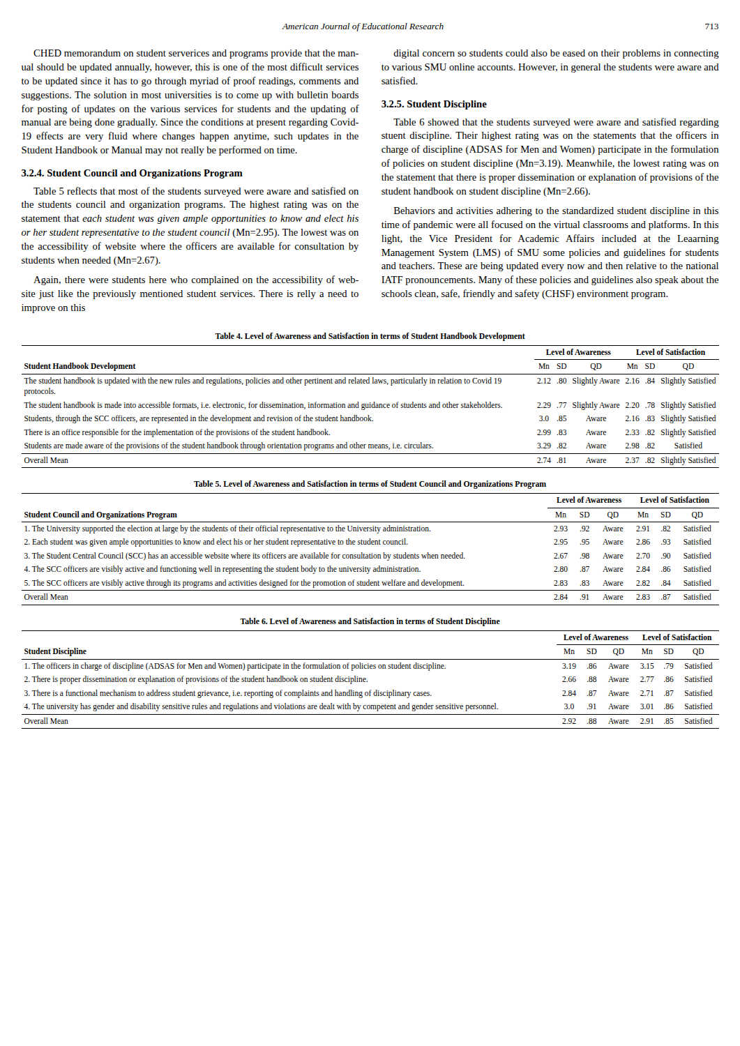American Journal of Educational Research
713
CHED memorandum on student serverices and programs provide that the manual should be updated annually, however, this is one of the most difficult services to be updated since it has to go through myriad of proof readings, comments and suggestions. The solution in most universities is to come up with bulletin boards for posting of updates on the various services for students and the updating of manual are being done gradually. Since the conditions at present regarding Covid-19 effects are very fluid where changes happen anytime, such updates in the Student Handbook or Manual may not really be performed on time.
3.2.4. Student Council and Organizations Program
Table 5 reflects that most of the students surveyed were aware and satisfied on the students council and organization programs. The highest rating was on the statement that each student was given ample opportunities to know and elect his or her student representative to the student council (Mn=2.95). The lowest was on the accessibility of website where the officers are available for consultation by students when needed (Mn=2.67).
Again, there were students here who complained on the accessibility of website just like the previously mentioned student services. There is relly a need to improve on this
digital concern so students could also be eased on their problems in connecting to various SMU online accounts. However, in general the students were aware and satisfied.
3.2.5. Student Discipline
Table 6 showed that the students surveyed were aware and satisfied regarding stuent discipline. Their highest rating was on the statements that the officers in charge of discipline (ADSAS for Men and Women) participate in the formulation of policies on student discipline (Mn=3.19). Meanwhile, the lowest rating was on the statement that there is proper dissemination or explanation of provisions of the student handbook on student discipline (Mn=2.66).
Behaviors and activities adhering to the standardized student discipline in this time of pandemic were all focused on the virtual classrooms and platforms. In this light, the Vice President for Academic Affairs included at the Leaarning Management System (LMS) of SMU some policies and guidelines for students and teachers. These are being updated every now and then relative to the national IATF pronouncements. Many of these policies and guidelines also speak about the schools clean, safe, friendly and safety (CHSF) environment program.
Table 4. Level of Awareness and Satisfaction in terms of Student Handbook Development
| Student Handbook Development | Level of Awareness | Level of Satisfaction |
| --- | --- | --- |
| Mn | SD | QD | Mn | SD | QD |
| The student handbook is updated with the new rules and regulations, policies and other pertinent and related laws, particularly in relation to Covid 19 protocols. | 2.12 | .80 | Slightly Aware | 2.16 | .84 | Slightly Satisfied |
| The student handbook is made into accessible formats, i.e. electronic, for dissemination, information and guidance of students and other stakeholders. | 2.29 | .77 | Slightly Aware | 2.20 | .78 | Slightly Satisfied |
| Students, through the SCC officers, are represented in the development and revision of the student handbook. | 3.0 | .85 | Aware | 2.16 | .83 | Slightly Satisfied |
| There is an office responsible for the implementation of the provisions of the student handbook. | 2.99 | .83 | Aware | 2.33 | .82 | Slightly Satisfied |
| Students are made aware of the provisions of the student handbook through orientation programs and other means, i.e. circulars. | 3.29 | .82 | Aware | 2.98 | .82 | Satisfied |
| Overall Mean | 2.74 | .81 | Aware | 2.37 | .82 | Slightly Satisfied |
Table 5. Level of Awareness and Satisfaction in terms of Student Council and Organizations Program
| Student Council and Organizations Program | Level of Awareness | Level of Satisfaction |
| --- | --- | --- |
| Mn | SD | QD | Mn | SD | QD |
| 1. The University supported the election at large by the students of their official representative to the University administration. | 2.93 | .92 | Aware | 2.91 | .82 | Satisfied |
| 2. Each student was given ample opportunities to know and elect his or her student representative to the student council. | 2.95 | .95 | Aware | 2.86 | .93 | Satisfied |
| 3. The Student Central Council (SCC) has an accessible website where its officers are available for consultation by students when needed. | 2.67 | .98 | Aware | 2.70 | .90 | Satisfied |
| 4. The SCC officers are visibly active and functioning well in representing the student body to the university administration. | 2.80 | .87 | Aware | 2.84 | .86 | Satisfied |
| 5. The SCC officers are visibly active through its programs and activities designed for the promotion of student welfare and development. | 2.83 | .83 | Aware | 2.82 | .84 | Satisfied |
| Overall Mean | 2.84 | .91 | Aware | 2.83 | .87 | Satisfied |
Table 6. Level of Awareness and Satisfaction in terms of Student Discipline
| Student Discipline | Level of Awareness | Level of Satisfaction |
| --- | --- | --- |
| Mn | SD | QD | Mn | SD | QD |
| 1. The officers in charge of discipline (ADSAS for Men and Women) participate in the formulation of policies on student discipline. | 3.19 | .86 | Aware | 3.15 | .79 | Satisfied |
| 2. There is proper dissemination or explanation of provisions of the student handbook on student discipline. | 2.66 | .88 | Aware | 2.77 | .86 | Satisfied |
| 3. There is a functional mechanism to address student grievance, i.e. reporting of complaints and handling of disciplinary cases. | 2.84 | .87 | Aware | 2.71 | .87 | Satisfied |
| 4. The university has gender and disability sensitive rules and regulations and violations are dealt with by competent and gender sensitive personnel. | 3.0 | .91 | Aware | 3.01 | .86 | Satisfied |
| Overall Mean | 2.92 | .88 | Aware | 2.91 | .85 | Satisfied |